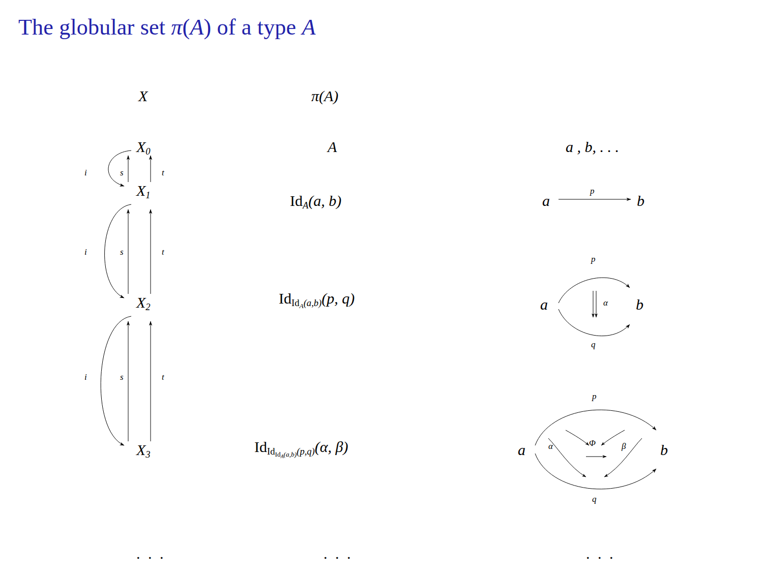The globular set π(A) of a type A
X
π(A)
X0
X1
X2
X3
A
IdA(a, b)
IdIdA(a,b)(p, q)
IdIdIdA(a,b)(p,q)(α, β)
a , b, . . .
. . .
. . .
. . .
b ===== -->
i
s
t
i
s
t
i
s
t
a
b
p
a
b
p
q
α
a
b
p
q
α
β
Φ